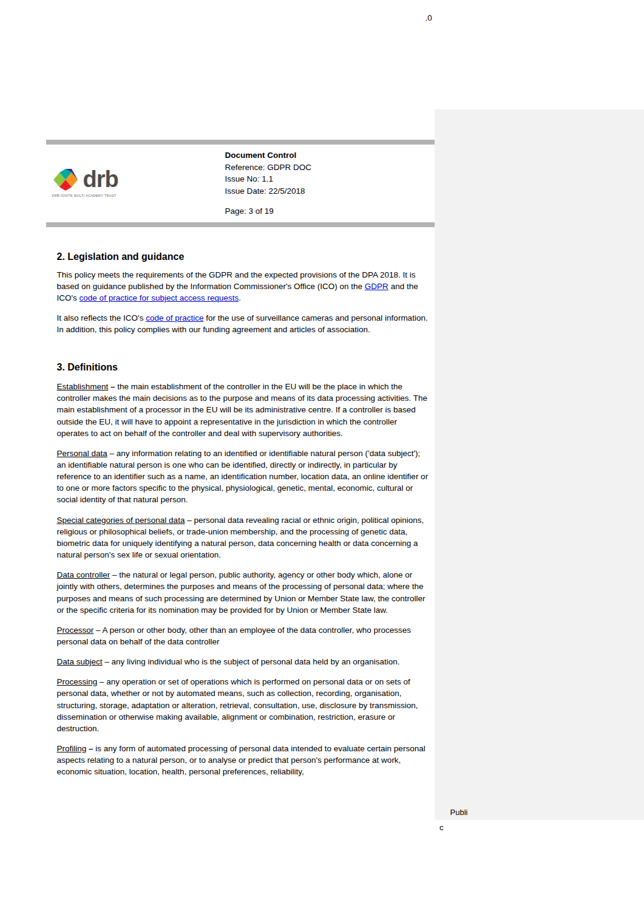drb
DRB IGNITE MULTI ACADEMY TRUST
Document Control
Reference: GDPR DOC
Issue No: 1.1
Issue Date: 22/5/2018
Page: 3 of 19
.0
2. Legislation and guidance
This policy meets the requirements of the GDPR and the expected provisions of the DPA 2018. It is based on guidance published by the Information Commissioner's Office (ICO) on the GDPR and the ICO's code of practice for subject access requests.
It also reflects the ICO's code of practice for the use of surveillance cameras and personal information.
In addition, this policy complies with our funding agreement and articles of association.
3. Definitions
Establishment – the main establishment of the controller in the EU will be the place in which the controller makes the main decisions as to the purpose and means of its data processing activities. The main establishment of a processor in the EU will be its administrative centre. If a controller is based outside the EU, it will have to appoint a representative in the jurisdiction in which the controller operates to act on behalf of the controller and deal with supervisory authorities.
Personal data – any information relating to an identified or identifiable natural person ('data subject'); an identifiable natural person is one who can be identified, directly or indirectly, in particular by reference to an identifier such as a name, an identification number, location data, an online identifier or to one or more factors specific to the physical, physiological, genetic, mental, economic, cultural or social identity of that natural person.
Special categories of personal data – personal data revealing racial or ethnic origin, political opinions, religious or philosophical beliefs, or trade-union membership, and the processing of genetic data, biometric data for uniquely identifying a natural person, data concerning health or data concerning a natural person's sex life or sexual orientation.
Data controller – the natural or legal person, public authority, agency or other body which, alone or jointly with others, determines the purposes and means of the processing of personal data; where the purposes and means of such processing are determined by Union or Member State law, the controller or the specific criteria for its nomination may be provided for by Union or Member State law.
Processor – A person or other body, other than an employee of the data controller, who processes personal data on behalf of the data controller
Data subject – any living individual who is the subject of personal data held by an organisation.
Processing – any operation or set of operations which is performed on personal data or on sets of personal data, whether or not by automated means, such as collection, recording, organisation, structuring, storage, adaptation or alteration, retrieval, consultation, use, disclosure by transmission, dissemination or otherwise making available, alignment or combination, restriction, erasure or destruction.
Profiling – is any form of automated processing of personal data intended to evaluate certain personal aspects relating to a natural person, or to analyse or predict that person's performance at work, economic situation, location, health, personal preferences, reliability,
Publi
c